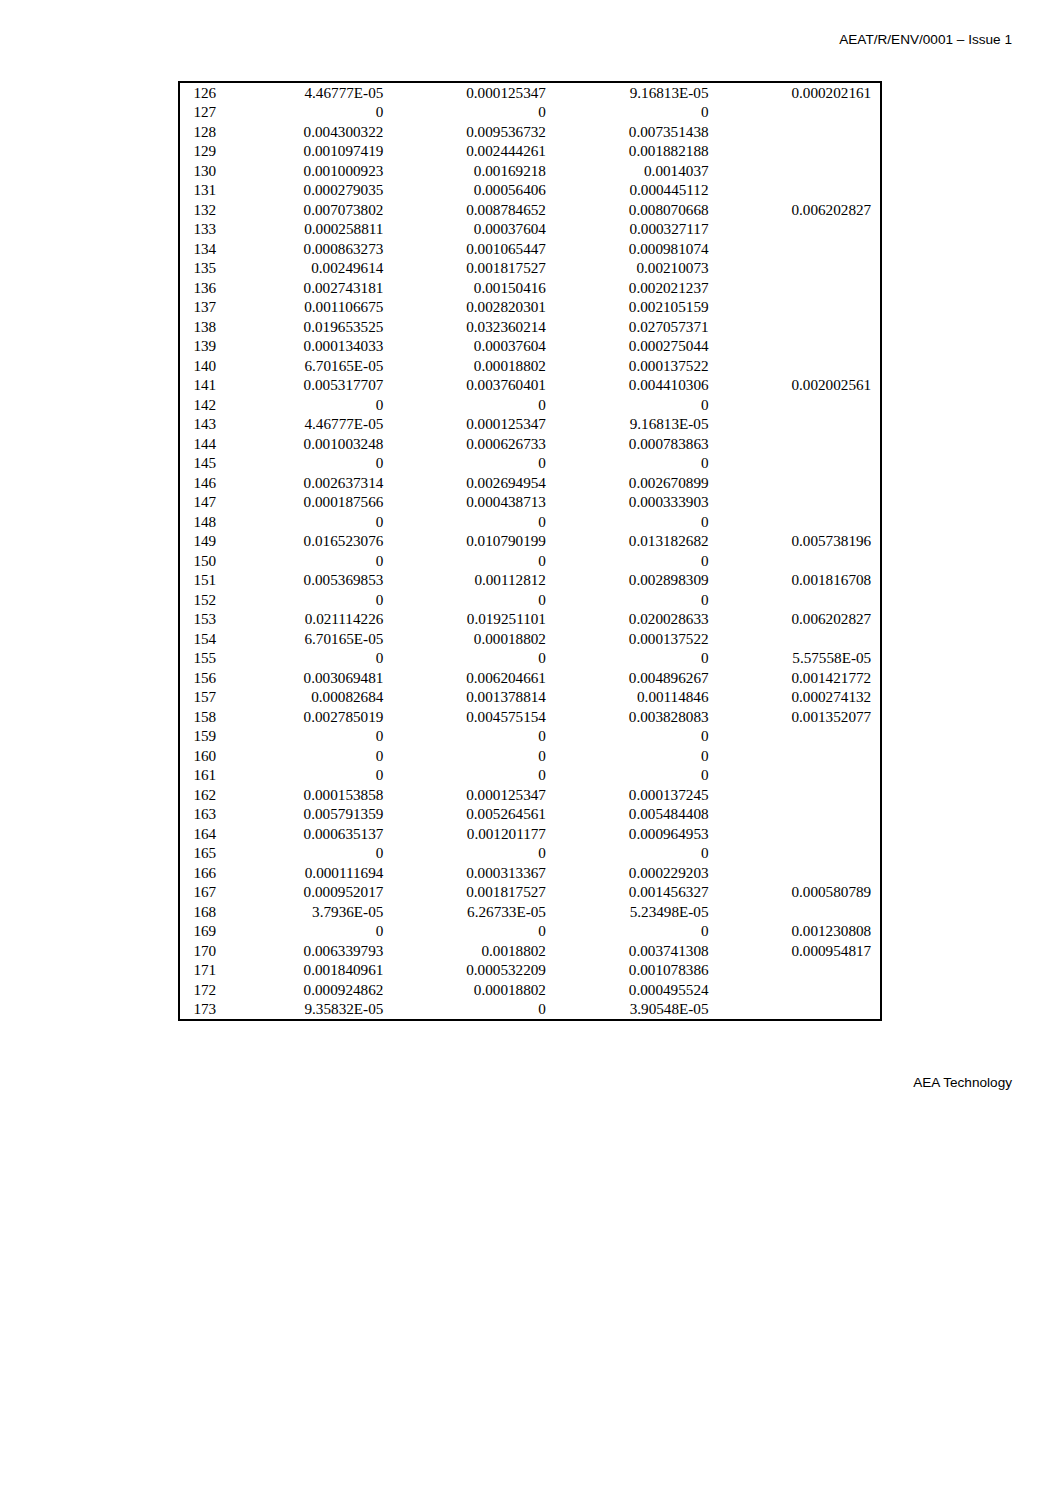AEAT/R/ENV/0001 – Issue 1
| 126 | 4.46777E-05 | 0.000125347 | 9.16813E-05 | 0.000202161 |
| 127 | 0 | 0 | 0 | |
| 128 | 0.004300322 | 0.009536732 | 0.007351438 | |
| 129 | 0.001097419 | 0.002444261 | 0.001882188 | |
| 130 | 0.001000923 | 0.00169218 | 0.0014037 | |
| 131 | 0.000279035 | 0.00056406 | 0.000445112 | |
| 132 | 0.007073802 | 0.008784652 | 0.008070668 | 0.006202827 |
| 133 | 0.000258811 | 0.00037604 | 0.000327117 | |
| 134 | 0.000863273 | 0.001065447 | 0.000981074 | |
| 135 | 0.00249614 | 0.001817527 | 0.00210073 | |
| 136 | 0.002743181 | 0.00150416 | 0.002021237 | |
| 137 | 0.001106675 | 0.002820301 | 0.002105159 | |
| 138 | 0.019653525 | 0.032360214 | 0.027057371 | |
| 139 | 0.000134033 | 0.00037604 | 0.000275044 | |
| 140 | 6.70165E-05 | 0.00018802 | 0.000137522 | |
| 141 | 0.005317707 | 0.003760401 | 0.004410306 | 0.002002561 |
| 142 | 0 | 0 | 0 | |
| 143 | 4.46777E-05 | 0.000125347 | 9.16813E-05 | |
| 144 | 0.001003248 | 0.000626733 | 0.000783863 | |
| 145 | 0 | 0 | 0 | |
| 146 | 0.002637314 | 0.002694954 | 0.002670899 | |
| 147 | 0.000187566 | 0.000438713 | 0.000333903 | |
| 148 | 0 | 0 | 0 | |
| 149 | 0.016523076 | 0.010790199 | 0.013182682 | 0.005738196 |
| 150 | 0 | 0 | 0 | |
| 151 | 0.005369853 | 0.00112812 | 0.002898309 | 0.001816708 |
| 152 | 0 | 0 | 0 | |
| 153 | 0.021114226 | 0.019251101 | 0.020028633 | 0.006202827 |
| 154 | 6.70165E-05 | 0.00018802 | 0.000137522 | |
| 155 | 0 | 0 | 0 | 5.57558E-05 |
| 156 | 0.003069481 | 0.006204661 | 0.004896267 | 0.001421772 |
| 157 | 0.00082684 | 0.001378814 | 0.00114846 | 0.000274132 |
| 158 | 0.002785019 | 0.004575154 | 0.003828083 | 0.001352077 |
| 159 | 0 | 0 | 0 | |
| 160 | 0 | 0 | 0 | |
| 161 | 0 | 0 | 0 | |
| 162 | 0.000153858 | 0.000125347 | 0.000137245 | |
| 163 | 0.005791359 | 0.005264561 | 0.005484408 | |
| 164 | 0.000635137 | 0.001201177 | 0.000964953 | |
| 165 | 0 | 0 | 0 | |
| 166 | 0.000111694 | 0.000313367 | 0.000229203 | |
| 167 | 0.000952017 | 0.001817527 | 0.001456327 | 0.000580789 |
| 168 | 3.7936E-05 | 6.26733E-05 | 5.23498E-05 | |
| 169 | 0 | 0 | 0 | 0.001230808 |
| 170 | 0.006339793 | 0.0018802 | 0.003741308 | 0.000954817 |
| 171 | 0.001840961 | 0.000532209 | 0.001078386 | |
| 172 | 0.000924862 | 0.00018802 | 0.000495524 | |
| 173 | 9.35832E-05 | 0 | 3.90548E-05 | |
AEA Technology